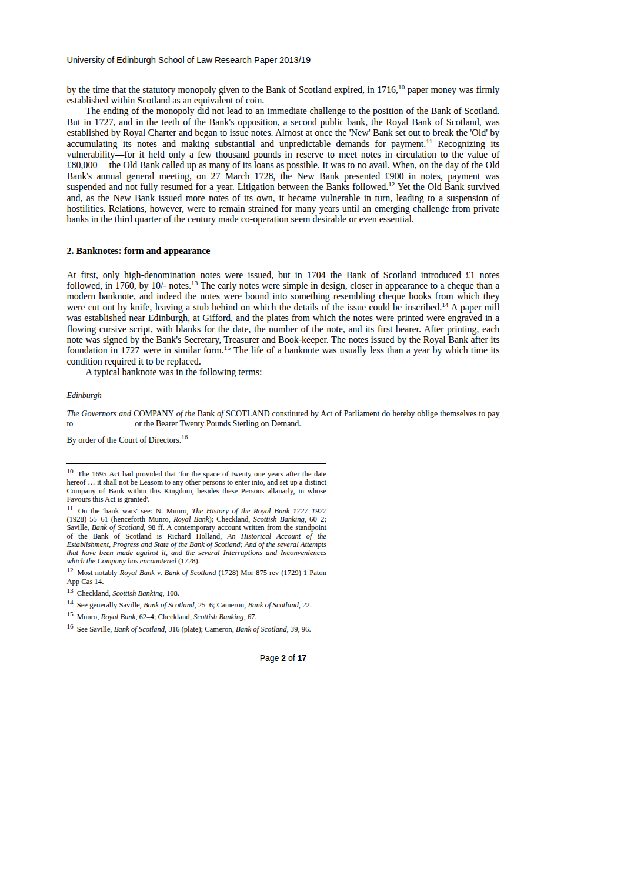University of Edinburgh School of Law Research Paper 2013/19
by the time that the statutory monopoly given to the Bank of Scotland expired, in 1716,10 paper money was firmly established within Scotland as an equivalent of coin.
The ending of the monopoly did not lead to an immediate challenge to the position of the Bank of Scotland. But in 1727, and in the teeth of the Bank's opposition, a second public bank, the Royal Bank of Scotland, was established by Royal Charter and began to issue notes. Almost at once the 'New' Bank set out to break the 'Old' by accumulating its notes and making substantial and unpredictable demands for payment.11 Recognizing its vulnerability—for it held only a few thousand pounds in reserve to meet notes in circulation to the value of £80,000— the Old Bank called up as many of its loans as possible. It was to no avail. When, on the day of the Old Bank's annual general meeting, on 27 March 1728, the New Bank presented £900 in notes, payment was suspended and not fully resumed for a year. Litigation between the Banks followed.12 Yet the Old Bank survived and, as the New Bank issued more notes of its own, it became vulnerable in turn, leading to a suspension of hostilities. Relations, however, were to remain strained for many years until an emerging challenge from private banks in the third quarter of the century made co-operation seem desirable or even essential.
2. Banknotes: form and appearance
At first, only high-denomination notes were issued, but in 1704 the Bank of Scotland introduced £1 notes followed, in 1760, by 10/- notes.13 The early notes were simple in design, closer in appearance to a cheque than a modern banknote, and indeed the notes were bound into something resembling cheque books from which they were cut out by knife, leaving a stub behind on which the details of the issue could be inscribed.14 A paper mill was established near Edinburgh, at Gifford, and the plates from which the notes were printed were engraved in a flowing cursive script, with blanks for the date, the number of the note, and its first bearer. After printing, each note was signed by the Bank's Secretary, Treasurer and Book-keeper. The notes issued by the Royal Bank after its foundation in 1727 were in similar form.15 The life of a banknote was usually less than a year by which time its condition required it to be replaced.
A typical banknote was in the following terms:
Edinburgh
The Governors and COMPANY of the Bank of SCOTLAND constituted by Act of Parliament do hereby oblige themselves to pay to or the Bearer Twenty Pounds Sterling on Demand.
By order of the Court of Directors.16
10 The 1695 Act had provided that 'for the space of twenty one years after the date hereof … it shall not be Leasom to any other persons to enter into, and set up a distinct Company of Bank within this Kingdom, besides these Persons allanarly, in whose Favours this Act is granted'.
11 On the 'bank wars' see: N. Munro, The History of the Royal Bank 1727–1927 (1928) 55–61 (henceforth Munro, Royal Bank); Checkland, Scottish Banking, 60–2; Saville, Bank of Scotland, 98 ff. A contemporary account written from the standpoint of the Bank of Scotland is Richard Holland, An Historical Account of the Establishment, Progress and State of the Bank of Scotland; And of the several Attempts that have been made against it, and the several Interruptions and Inconveniences which the Company has encountered (1728).
12 Most notably Royal Bank v. Bank of Scotland (1728) Mor 875 rev (1729) 1 Paton App Cas 14.
13 Checkland, Scottish Banking, 108.
14 See generally Saville, Bank of Scotland, 25–6; Cameron, Bank of Scotland, 22.
15 Munro, Royal Bank, 62–4; Checkland, Scottish Banking, 67.
16 See Saville, Bank of Scotland, 316 (plate); Cameron, Bank of Scotland, 39, 96.
Page 2 of 17